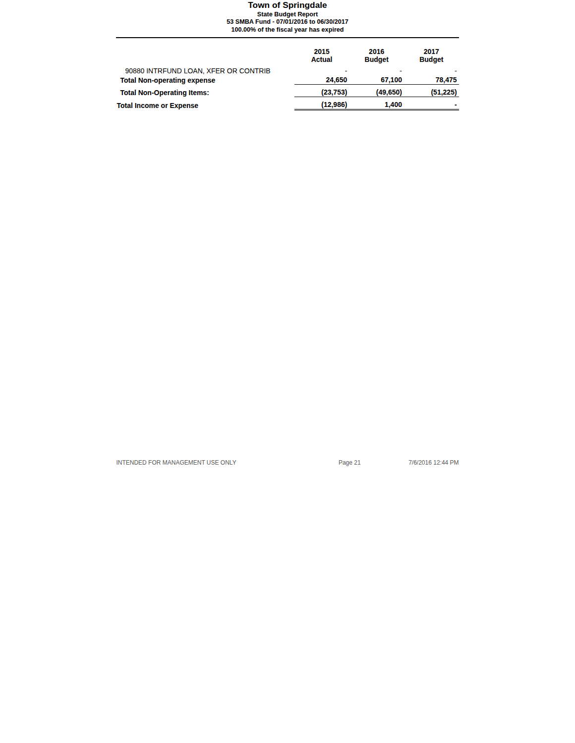Town of Springdale
State Budget Report
53 SMBA Fund - 07/01/2016 to 06/30/2017
100.00% of the fiscal year has expired
| | 2015 Actual | 2016 Budget | 2017 Budget |
| --- | --- | --- | --- |
| 90880 INTRFUND LOAN, XFER OR CONTRIB | - | - | - |
| Total Non-operating expense | 24,650 | 67,100 | 78,475 |
| Total Non-Operating Items: | (23,753) | (49,650) | (51,225) |
| Total Income or Expense | (12,986) | 1,400 | - |
| INTENDED FOR MANAGEMENT USE ONLY | Page 21 | 7/6/2016 12:44 PM |